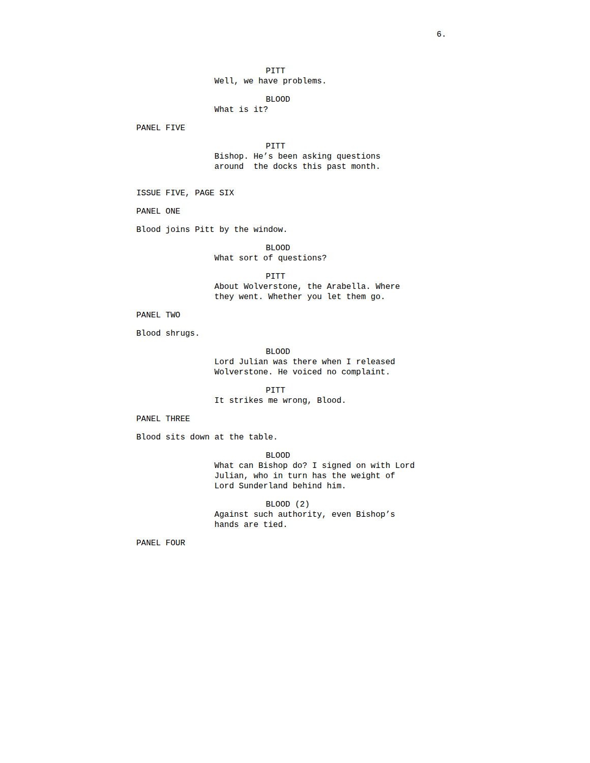6.
PITT
Well, we have problems.
BLOOD
What is it?
PANEL FIVE
PITT
Bishop. He’s been asking questions around the docks this past month.
ISSUE FIVE, PAGE SIX
PANEL ONE
Blood joins Pitt by the window.
BLOOD
What sort of questions?
PITT
About Wolverstone, the Arabella. Where they went. Whether you let them go.
PANEL TWO
Blood shrugs.
BLOOD
Lord Julian was there when I released Wolverstone. He voiced no complaint.
PITT
It strikes me wrong, Blood.
PANEL THREE
Blood sits down at the table.
BLOOD
What can Bishop do? I signed on with Lord Julian, who in turn has the weight of Lord Sunderland behind him.
BLOOD (2)
Against such authority, even Bishop’s hands are tied.
PANEL FOUR